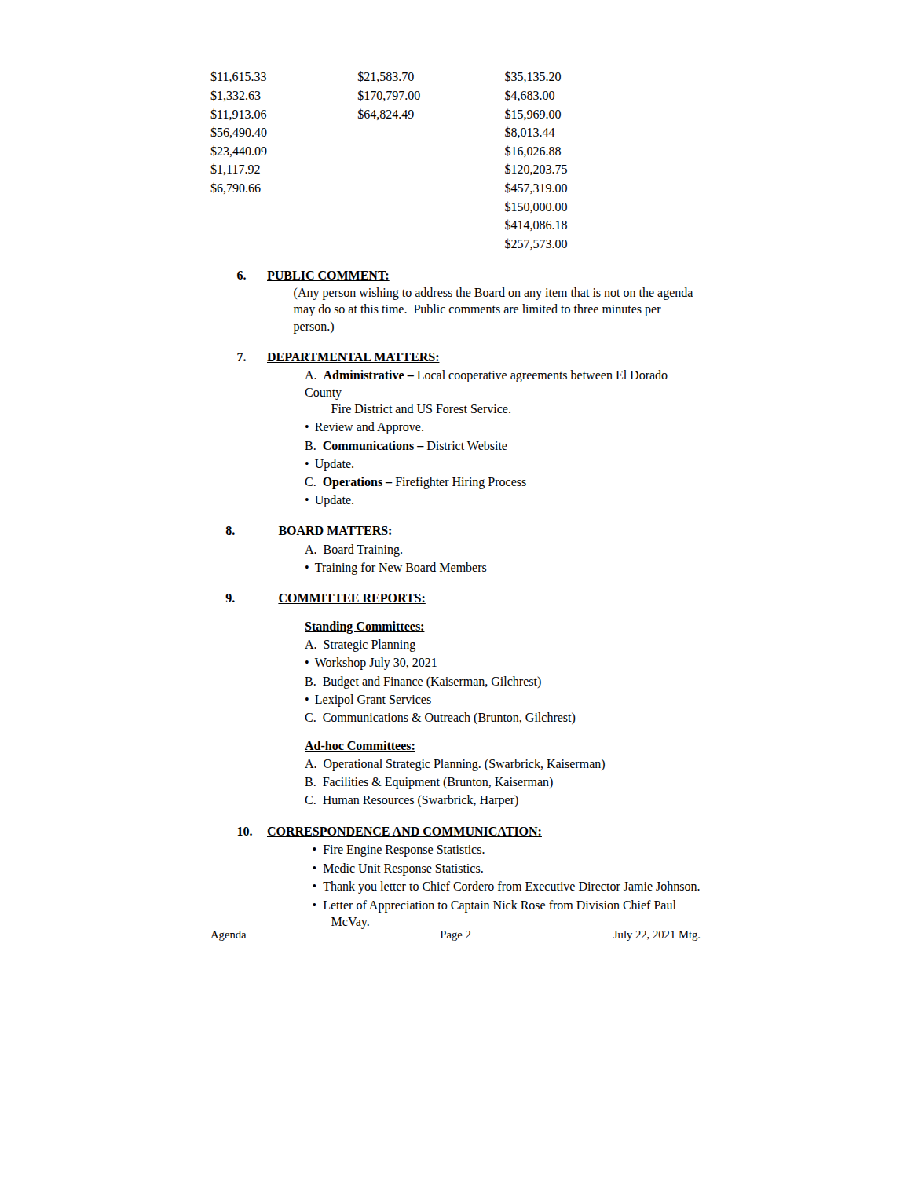| $11,615.33 | $21,583.70 | $35,135.20 |
| $1,332.63 | $170,797.00 | $4,683.00 |
| $11,913.06 | $64,824.49 | $15,969.00 |
| $56,490.40 | | $8,013.44 |
| $23,440.09 | | $16,026.88 |
| $1,117.92 | | $120,203.75 |
| $6,790.66 | | $457,319.00 |
| | | $150,000.00 |
| | | $414,086.18 |
| | | $257,573.00 |
6.
PUBLIC COMMENT:
(Any person wishing to address the Board on any item that is not on the agenda may do so at this time. Public comments are limited to three minutes per person.)
7.
DEPARTMENTAL MATTERS:
A. Administrative – Local cooperative agreements between El Dorado County
Fire District and US Forest Service.
Review and Approve.
B. Communications – District Website
Update.
C. Operations – Firefighter Hiring Process
Update.
8.
BOARD MATTERS:
A. Board Training.
Training for New Board Members
9.
COMMITTEE REPORTS:
Standing Committees:
A. Strategic Planning
Workshop July 30, 2021
B. Budget and Finance (Kaiserman, Gilchrest)
Lexipol Grant Services
C. Communications & Outreach (Brunton, Gilchrest)
Ad-hoc Committees:
A. Operational Strategic Planning. (Swarbrick, Kaiserman)
B. Facilities & Equipment (Brunton, Kaiserman)
C. Human Resources (Swarbrick, Harper)
10.
CORRESPONDENCE AND COMMUNICATION:
Fire Engine Response Statistics.
Medic Unit Response Statistics.
Thank you letter to Chief Cordero from Executive Director Jamie Johnson.
Letter of Appreciation to Captain Nick Rose from Division Chief Paul McVay.
Agenda
Page 2
July 22, 2021 Mtg.